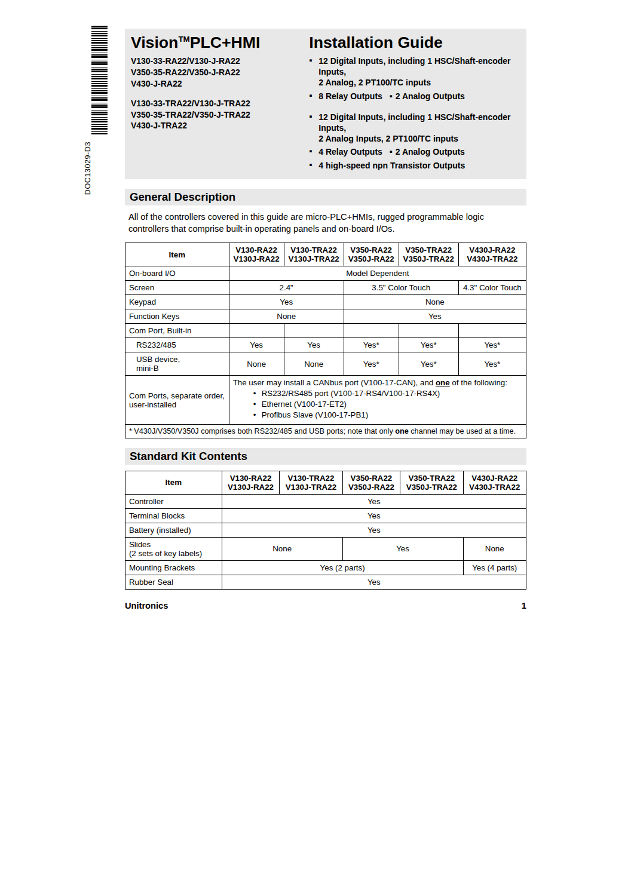DOC13029-D3
VisionTMPLC+HMI
Installation Guide
V130-33-RA22/V130-J-RA22
V350-35-RA22/V350-J-RA22
V430-J-RA22
V130-33-TRA22/V130-J-TRA22
V350-35-TRA22/V350-J-TRA22
V430-J-TRA22
12 Digital Inputs, including 1 HSC/Shaft-encoder Inputs,
2 Analog, 2 PT100/TC inputs
8 Relay Outputs 2 Analog Outputs
12 Digital Inputs, including 1 HSC/Shaft-encoder Inputs,
2 Analog Inputs, 2 PT100/TC inputs
4 Relay Outputs 2 Analog Outputs
4 high-speed npn Transistor Outputs
General Description
All of the controllers covered in this guide are micro-PLC+HMIs, rugged programmable logic controllers that comprise built-in operating panels and on-board I/Os.
| Item | V130-RA22 V130J-RA22 | V130-TRA22 V130J-TRA22 | V350-RA22 V350J-RA22 | V350-TRA22 V350J-TRA22 | V430J-RA22 V430J-TRA22 |
| --- | --- | --- | --- | --- | --- |
| On-board I/O | Model Dependent |
| Screen | 2.4" | 3.5" Color Touch | 4.3" Color Touch |
| Keypad | Yes | None |
| Function Keys | None | Yes |
| Com Port, Built-in | | | | | |
| RS232/485 | Yes | Yes | Yes* | Yes* | Yes* |
| USB device, mini-B | None | None | Yes* | Yes* | Yes* |
| Com Ports, separate order, user-installed | The user may install a CANbus port (V100-17-CAN), and one of the following: RS232/RS485 port (V100-17-RS4/V100-17-RS4X) Ethernet (V100-17-ET2) Profibus Slave (V100-17-PB1) |
| * V430J/V350/V350J comprises both RS232/485 and USB ports; note that only one channel may be used at a time. |
Standard Kit Contents
| Item | V130-RA22 V130J-RA22 | V130-TRA22 V130J-TRA22 | V350-RA22 V350J-RA22 | V350-TRA22 V350J-TRA22 | V430J-RA22 V430J-TRA22 |
| --- | --- | --- | --- | --- | --- |
| Controller | Yes |
| Terminal Blocks | Yes |
| Battery (installed) | Yes |
| Slides (2 sets of key labels) | None | Yes | None |
| Mounting Brackets | Yes (2 parts) | Yes (4 parts) |
| Rubber Seal | Yes |
Unitronics 1